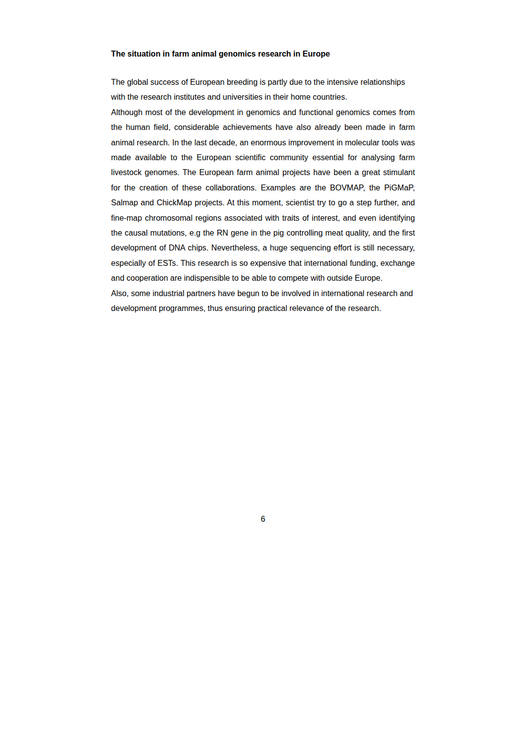The situation in farm animal genomics research in Europe
The global success of European breeding is partly due to the intensive relationships with the research institutes and universities in their home countries.
Although most of the development in genomics and functional genomics comes from the human field, considerable achievements have also already been made in farm animal research. In the last decade, an enormous improvement in molecular tools was made available to the European scientific community essential for analysing farm livestock genomes. The European farm animal projects have been a great stimulant for the creation of these collaborations. Examples are the BOVMAP, the PiGMaP, Salmap and ChickMap projects. At this moment, scientist try to go a step further, and fine-map chromosomal regions associated with traits of interest, and even identifying the causal mutations, e.g the RN gene in the pig controlling meat quality, and the first development of DNA chips. Nevertheless, a huge sequencing effort is still necessary, especially of ESTs. This research is so expensive that international funding, exchange and cooperation are indispensible to be able to compete with outside Europe.
Also, some industrial partners have begun to be involved in international research and development programmes, thus ensuring practical relevance of the research.
6